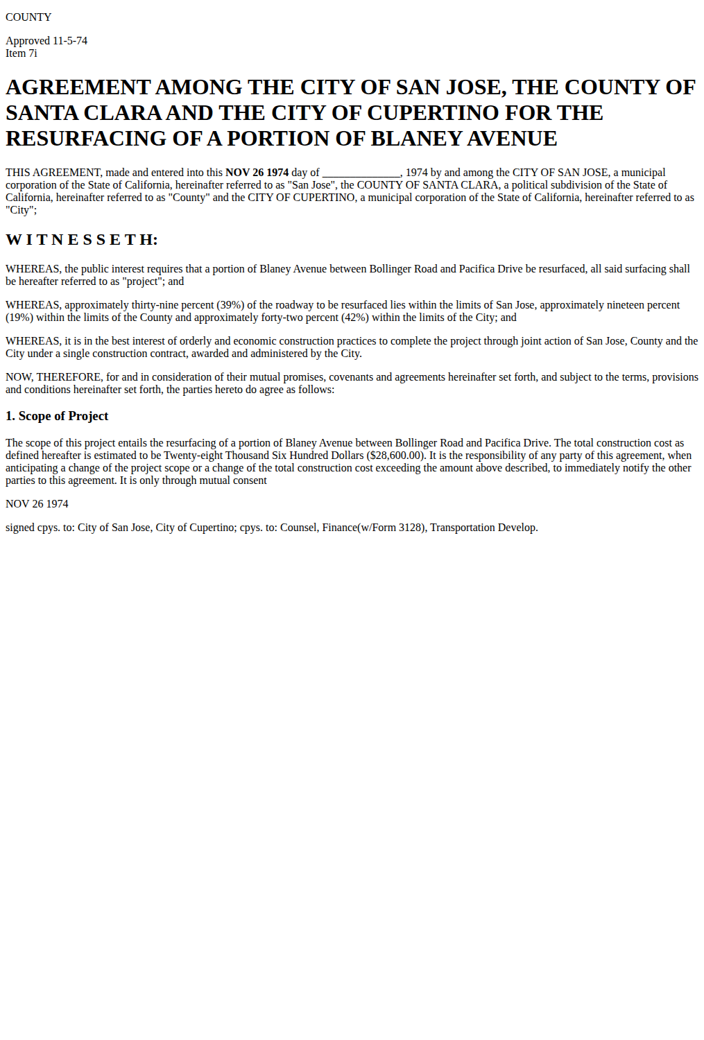COUNTY
Approved 11-5-74
Item 7i
AGREEMENT AMONG THE CITY OF SAN JOSE, THE COUNTY OF SANTA CLARA AND THE CITY OF CUPERTINO FOR THE RESURFACING OF A PORTION OF BLANEY AVENUE
THIS AGREEMENT, made and entered into this NOV 26 1974 day of ______________, 1974 by and among the CITY OF SAN JOSE, a municipal corporation of the State of California, hereinafter referred to as "San Jose", the COUNTY OF SANTA CLARA, a political subdivision of the State of California, hereinafter referred to as "County" and the CITY OF CUPERTINO, a municipal corporation of the State of California, hereinafter referred to as "City";
W I T N E S S E T H:
WHEREAS, the public interest requires that a portion of Blaney Avenue between Bollinger Road and Pacifica Drive be resurfaced, all said surfacing shall be hereafter referred to as "project"; and
WHEREAS, approximately thirty-nine percent (39%) of the roadway to be resurfaced lies within the limits of San Jose, approximately nineteen percent (19%) within the limits of the County and approximately forty-two percent (42%) within the limits of the City; and
WHEREAS, it is in the best interest of orderly and economic construction practices to complete the project through joint action of San Jose, County and the City under a single construction contract, awarded and administered by the City.
NOW, THEREFORE, for and in consideration of their mutual promises, covenants and agreements hereinafter set forth, and subject to the terms, provisions and conditions hereinafter set forth, the parties hereto do agree as follows:
1. Scope of Project
The scope of this project entails the resurfacing of a portion of Blaney Avenue between Bollinger Road and Pacifica Drive. The total construction cost as defined hereafter is estimated to be Twenty-eight Thousand Six Hundred Dollars ($28,600.00). It is the responsibility of any party of this agreement, when anticipating a change of the project scope or a change of the total construction cost exceeding the amount above described, to immediately notify the other parties to this agreement. It is only through mutual consent
NOV 26 1974
signed cpys. to: City of San Jose, City of Cupertino; cpys. to: Counsel, Finance(w/Form 3128), Transportation Develop.